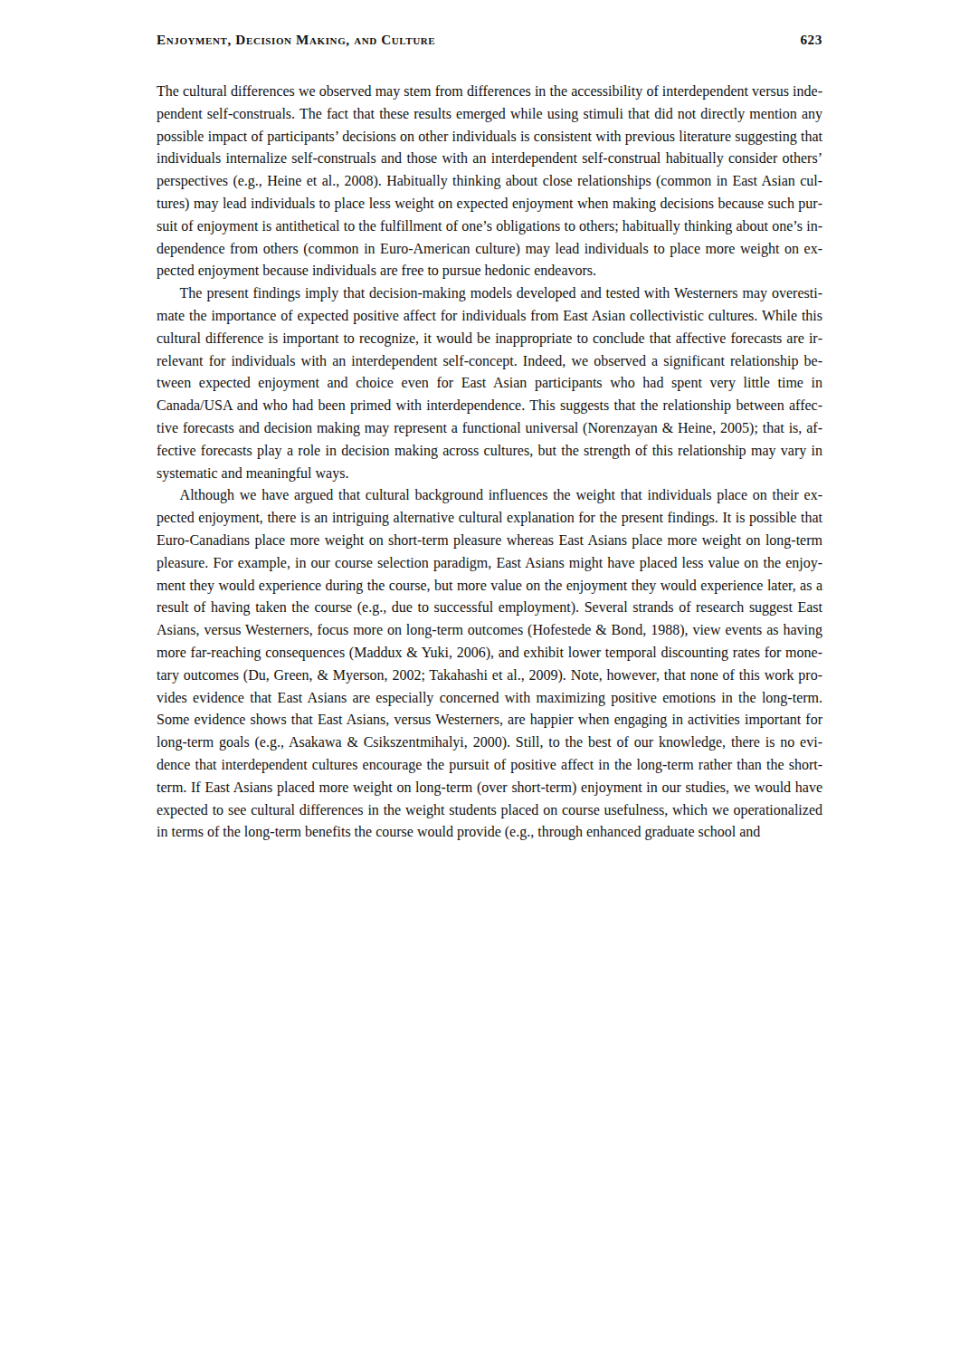Enjoyment, Decision Making, and Culture 623
The cultural differences we observed may stem from differences in the accessibility of interdependent versus independent self-construals. The fact that these results emerged while using stimuli that did not directly mention any possible impact of participants’ decisions on other individuals is consistent with previous literature suggesting that individuals internalize self-construals and those with an interdependent self-construal habitually consider others’ perspectives (e.g., Heine et al., 2008). Habitually thinking about close relationships (common in East Asian cultures) may lead individuals to place less weight on expected enjoyment when making decisions because such pursuit of enjoyment is antithetical to the fulfillment of one’s obligations to others; habitually thinking about one’s independence from others (common in Euro-American culture) may lead individuals to place more weight on expected enjoyment because individuals are free to pursue hedonic endeavors.
The present findings imply that decision-making models developed and tested with Westerners may overestimate the importance of expected positive affect for individuals from East Asian collectivistic cultures. While this cultural difference is important to recognize, it would be inappropriate to conclude that affective forecasts are irrelevant for individuals with an interdependent self-concept. Indeed, we observed a significant relationship between expected enjoyment and choice even for East Asian participants who had spent very little time in Canada/USA and who had been primed with interdependence. This suggests that the relationship between affective forecasts and decision making may represent a functional universal (Norenzayan & Heine, 2005); that is, affective forecasts play a role in decision making across cultures, but the strength of this relationship may vary in systematic and meaningful ways.
Although we have argued that cultural background influences the weight that individuals place on their expected enjoyment, there is an intriguing alternative cultural explanation for the present findings. It is possible that Euro-Canadians place more weight on short-term pleasure whereas East Asians place more weight on long-term pleasure. For example, in our course selection paradigm, East Asians might have placed less value on the enjoyment they would experience during the course, but more value on the enjoyment they would experience later, as a result of having taken the course (e.g., due to successful employment). Several strands of research suggest East Asians, versus Westerners, focus more on long-term outcomes (Hofestede & Bond, 1988), view events as having more far-reaching consequences (Maddux & Yuki, 2006), and exhibit lower temporal discounting rates for monetary outcomes (Du, Green, & Myerson, 2002; Takahashi et al., 2009). Note, however, that none of this work provides evidence that East Asians are especially concerned with maximizing positive emotions in the long-term. Some evidence shows that East Asians, versus Westerners, are happier when engaging in activities important for long-term goals (e.g., Asakawa & Csikszentmihalyi, 2000). Still, to the best of our knowledge, there is no evidence that interdependent cultures encourage the pursuit of positive affect in the long-term rather than the short-term. If East Asians placed more weight on long-term (over short-term) enjoyment in our studies, we would have expected to see cultural differences in the weight students placed on course usefulness, which we operationalized in terms of the long-term benefits the course would provide (e.g., through enhanced graduate school and